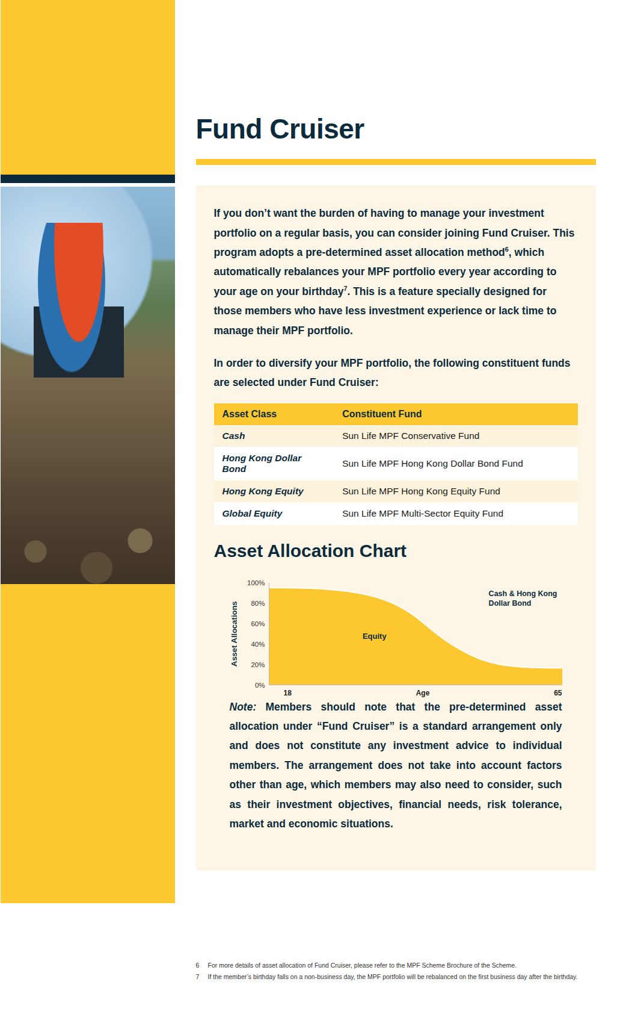Fund Cruiser
If you don’t want the burden of having to manage your investment portfolio on a regular basis, you can consider joining Fund Cruiser. This program adopts a pre-determined asset allocation method6, which automatically rebalances your MPF portfolio every year according to your age on your birthday7. This is a feature specially designed for those members who have less investment experience or lack time to manage their MPF portfolio.
In order to diversify your MPF portfolio, the following constituent funds are selected under Fund Cruiser:
| Asset Class | Constituent Fund |
| --- | --- |
| Cash | Sun Life MPF Conservative Fund |
| Hong Kong Dollar Bond | Sun Life MPF Hong Kong Dollar Bond Fund |
| Hong Kong Equity | Sun Life MPF Hong Kong Equity Fund |
| Global Equity | Sun Life MPF Multi-Sector Equity Fund |
Asset Allocation Chart
Asset Allocations
100% 80% 60% 40% 20% 0%
Equity
Cash & Hong Kong
Dollar Bond
18 Age 65
Note: Members should note that the pre-determined asset allocation under “Fund Cruiser” is a standard arrangement only and does not constitute any investment advice to individual members. The arrangement does not take into account factors other than age, which members may also need to consider, such as their investment objectives, financial needs, risk tolerance, market and economic situations.
6 For more details of asset allocation of Fund Cruiser, please refer to the MPF Scheme Brochure of the Scheme.
7 If the member’s birthday falls on a non-business day, the MPF portfolio will be rebalanced on the first business day after the birthday.